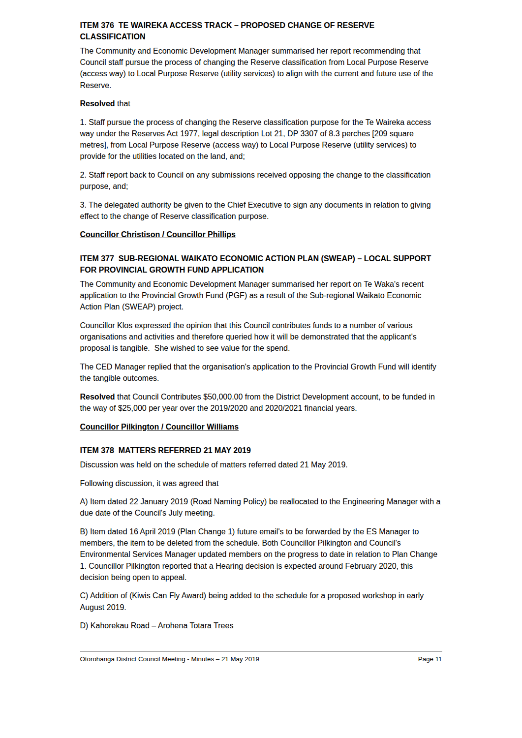Item 376 Te Waireka Access Track – Proposed Change of Reserve Classification
The Community and Economic Development Manager summarised her report recommending that Council staff pursue the process of changing the Reserve classification from Local Purpose Reserve (access way) to Local Purpose Reserve (utility services) to align with the current and future use of the Reserve.
Resolved that
1. Staff pursue the process of changing the Reserve classification purpose for the Te Waireka access way under the Reserves Act 1977, legal description Lot 21, DP 3307 of 8.3 perches [209 square metres], from Local Purpose Reserve (access way) to Local Purpose Reserve (utility services) to provide for the utilities located on the land, and;
2. Staff report back to Council on any submissions received opposing the change to the classification purpose, and;
3. The delegated authority be given to the Chief Executive to sign any documents in relation to giving effect to the change of Reserve classification purpose.
Councillor Christison / Councillor Phillips
Item 377 Sub-Regional Waikato Economic Action Plan (SWEAP) – Local Support for Provincial Growth Fund Application
The Community and Economic Development Manager summarised her report on Te Waka's recent application to the Provincial Growth Fund (PGF) as a result of the Sub-regional Waikato Economic Action Plan (SWEAP) project.
Councillor Klos expressed the opinion that this Council contributes funds to a number of various organisations and activities and therefore queried how it will be demonstrated that the applicant's proposal is tangible. She wished to see value for the spend.
The CED Manager replied that the organisation's application to the Provincial Growth Fund will identify the tangible outcomes.
Resolved that Council Contributes $50,000.00 from the District Development account, to be funded in the way of $25,000 per year over the 2019/2020 and 2020/2021 financial years.
Councillor Pilkington / Councillor Williams
Item 378 Matters Referred 21 May 2019
Discussion was held on the schedule of matters referred dated 21 May 2019.
Following discussion, it was agreed that
A) Item dated 22 January 2019 (Road Naming Policy) be reallocated to the Engineering Manager with a due date of the Council's July meeting.
B) Item dated 16 April 2019 (Plan Change 1) future email's to be forwarded by the ES Manager to members, the item to be deleted from the schedule. Both Councillor Pilkington and Council's Environmental Services Manager updated members on the progress to date in relation to Plan Change 1. Councillor Pilkington reported that a Hearing decision is expected around February 2020, this decision being open to appeal.
C) Addition of (Kiwis Can Fly Award) being added to the schedule for a proposed workshop in early August 2019.
D) Kahorekau Road – Arohena Totara Trees
Otorohanga District Council Meeting - Minutes – 21 May 2019 Page 11